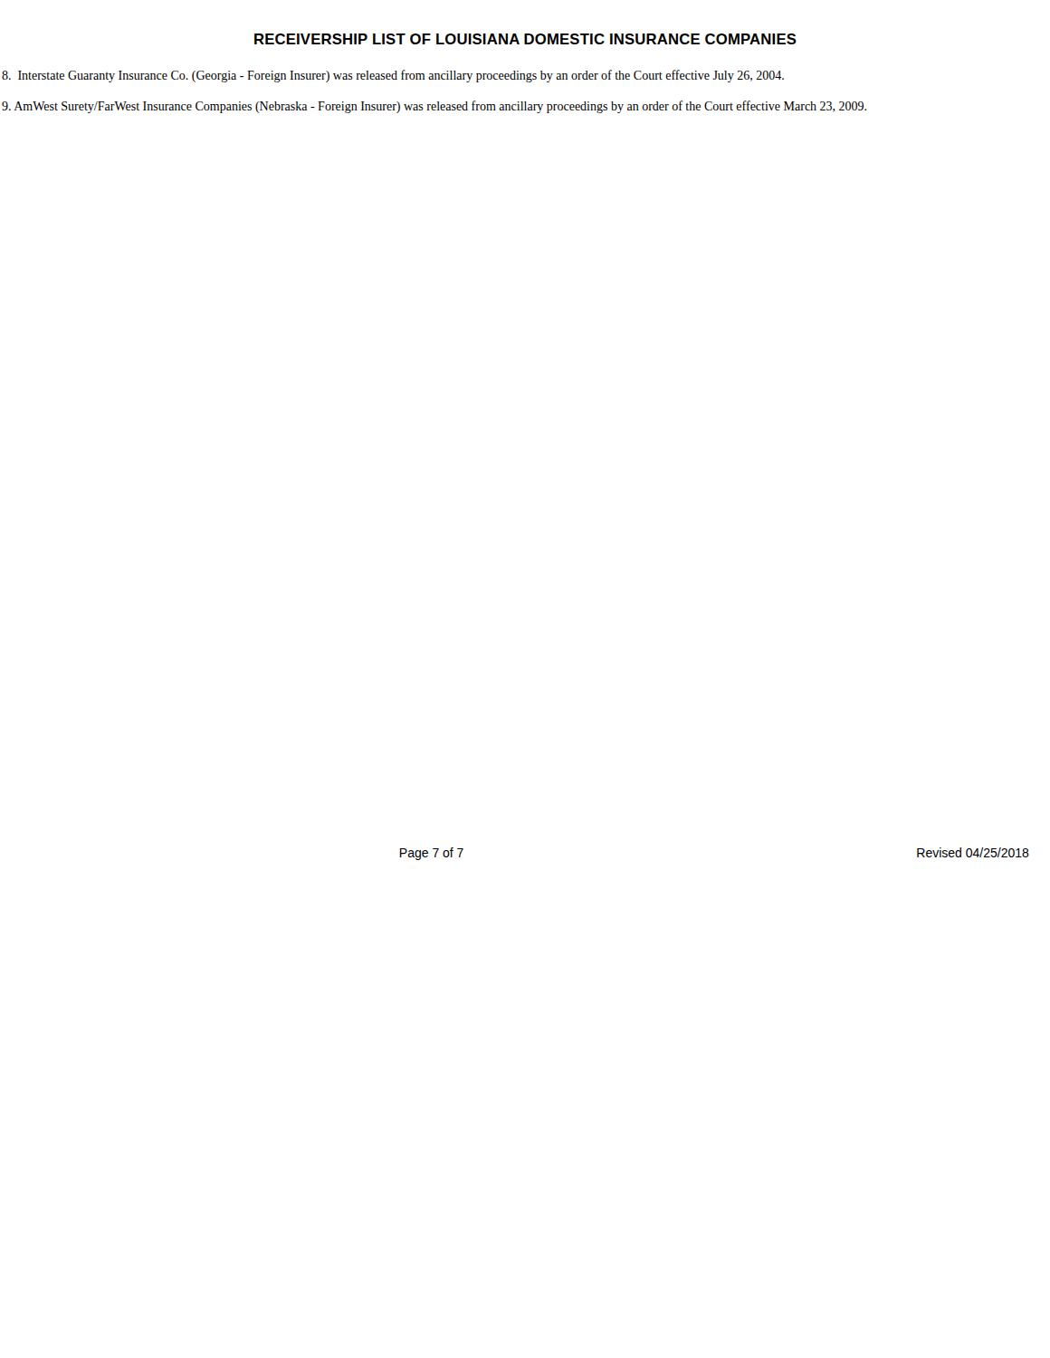RECEIVERSHIP LIST OF LOUISIANA DOMESTIC INSURANCE COMPANIES
8. Interstate Guaranty Insurance Co. (Georgia - Foreign Insurer) was released from ancillary proceedings by an order of the Court effective July 26, 2004.
9. AmWest Surety/FarWest Insurance Companies (Nebraska - Foreign Insurer) was released from ancillary proceedings by an order of the Court effective March 23, 2009.
Page 7 of 7 Revised 04/25/2018